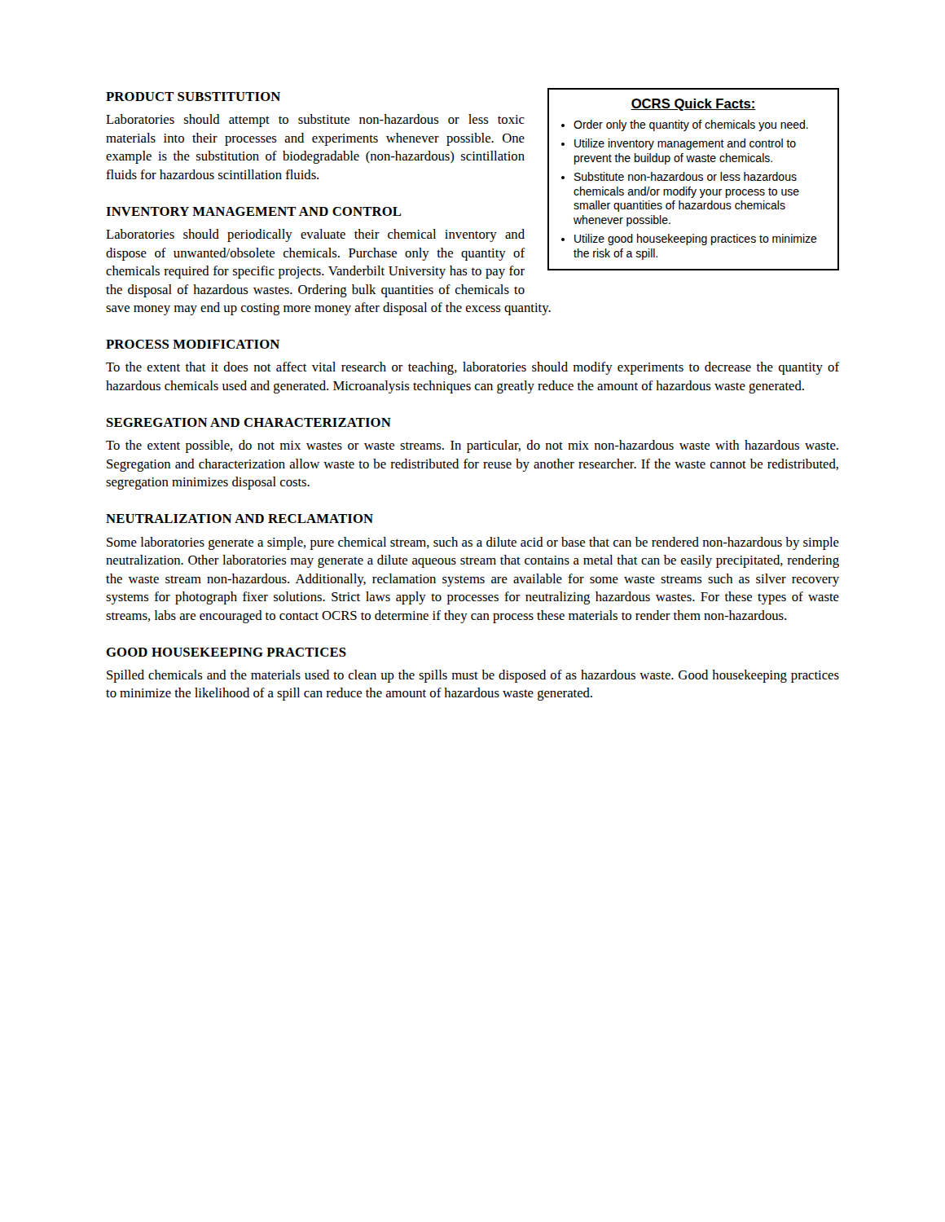OCRS Quick Facts:
Order only the quantity of chemicals you need.
Utilize inventory management and control to prevent the buildup of waste chemicals.
Substitute non-hazardous or less hazardous chemicals and/or modify your process to use smaller quantities of hazardous chemicals whenever possible.
Utilize good housekeeping practices to minimize the risk of a spill.
PRODUCT SUBSTITUTION
Laboratories should attempt to substitute non-hazardous or less toxic materials into their processes and experiments whenever possible. One example is the substitution of biodegradable (non-hazardous) scintillation fluids for hazardous scintillation fluids.
INVENTORY MANAGEMENT AND CONTROL
Laboratories should periodically evaluate their chemical inventory and dispose of unwanted/obsolete chemicals. Purchase only the quantity of chemicals required for specific projects. Vanderbilt University has to pay for the disposal of hazardous wastes. Ordering bulk quantities of chemicals to save money may end up costing more money after disposal of the excess quantity.
PROCESS MODIFICATION
To the extent that it does not affect vital research or teaching, laboratories should modify experiments to decrease the quantity of hazardous chemicals used and generated. Microanalysis techniques can greatly reduce the amount of hazardous waste generated.
SEGREGATION AND CHARACTERIZATION
To the extent possible, do not mix wastes or waste streams. In particular, do not mix non-hazardous waste with hazardous waste. Segregation and characterization allow waste to be redistributed for reuse by another researcher. If the waste cannot be redistributed, segregation minimizes disposal costs.
NEUTRALIZATION AND RECLAMATION
Some laboratories generate a simple, pure chemical stream, such as a dilute acid or base that can be rendered non-hazardous by simple neutralization. Other laboratories may generate a dilute aqueous stream that contains a metal that can be easily precipitated, rendering the waste stream non-hazardous. Additionally, reclamation systems are available for some waste streams such as silver recovery systems for photograph fixer solutions. Strict laws apply to processes for neutralizing hazardous wastes. For these types of waste streams, labs are encouraged to contact OCRS to determine if they can process these materials to render them non-hazardous.
GOOD HOUSEKEEPING PRACTICES
Spilled chemicals and the materials used to clean up the spills must be disposed of as hazardous waste. Good housekeeping practices to minimize the likelihood of a spill can reduce the amount of hazardous waste generated.